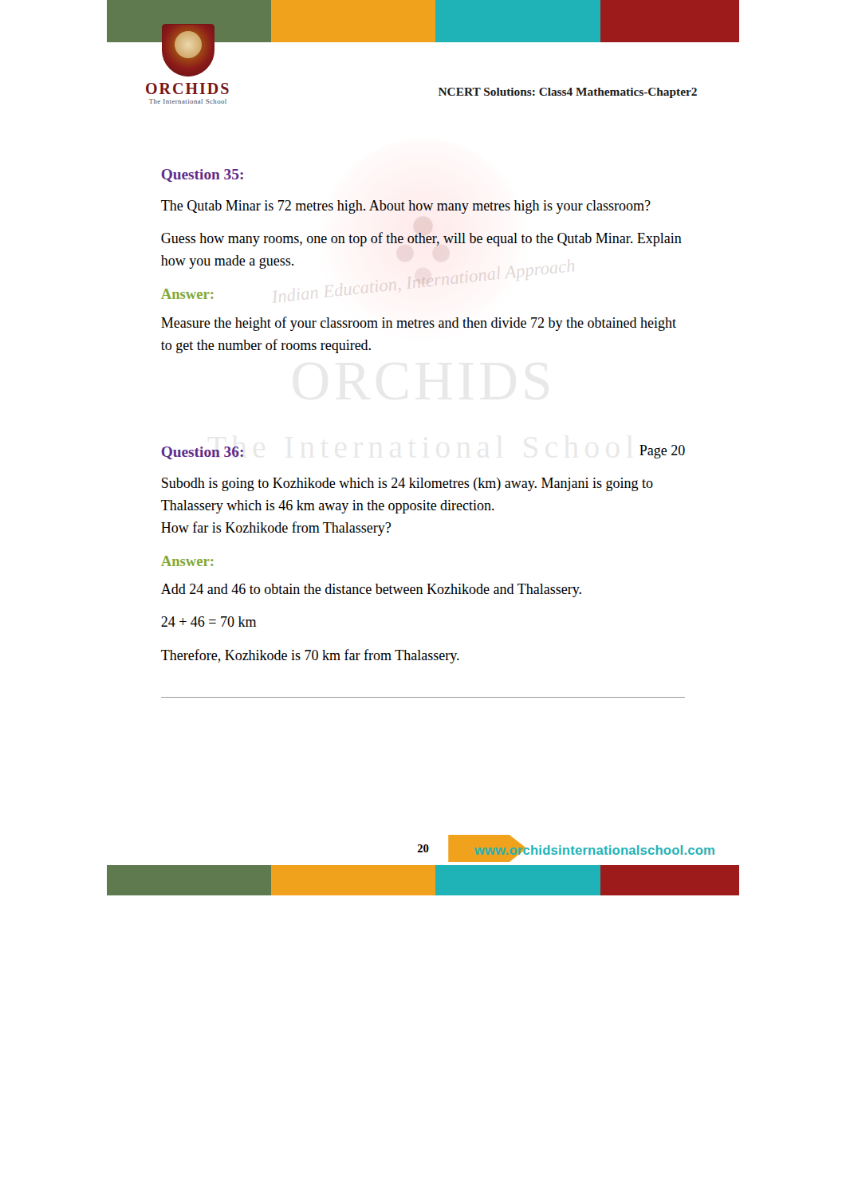ORCHIDS
The International School
NCERT Solutions: Class4 Mathematics-Chapter2
Indian Education, International Approach
ORCHIDS
The International School
Question 35:
The Qutab Minar is 72 metres high. About how many metres high is your classroom?
Guess how many rooms, one on top of the other, will be equal to the Qutab Minar. Explain how you made a guess.
Answer:
Measure the height of your classroom in metres and then divide 72 by the obtained height to get the number of rooms required.
Question 36: Page 20
Subodh is going to Kozhikode which is 24 kilometres (km) away. Manjani is going to Thalassery which is 46 km away in the opposite direction.
How far is Kozhikode from Thalassery?
Answer:
Add 24 and 46 to obtain the distance between Kozhikode and Thalassery.
24 + 46 = 70 km
Therefore, Kozhikode is 70 km far from Thalassery.
20
www.orchidsinternationalschool.com